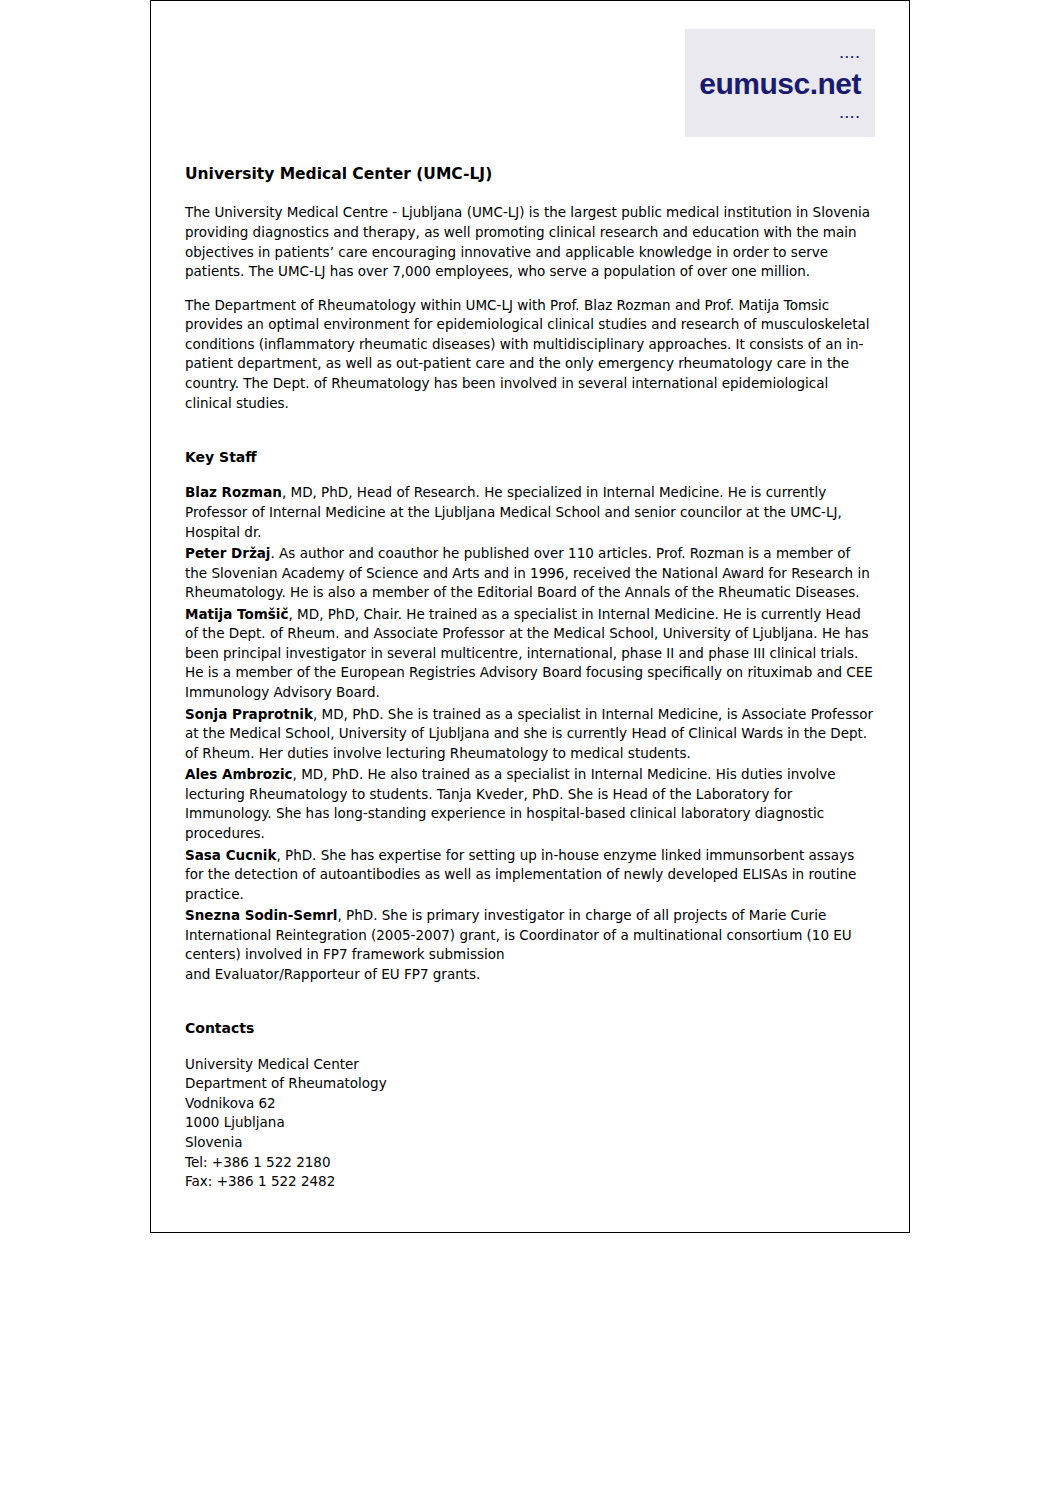····
eumusc.net
····
University Medical Center (UMC-LJ)
The University Medical Centre - Ljubljana (UMC-LJ) is the largest public medical institution in Slovenia providing diagnostics and therapy, as well promoting clinical research and education with the main objectives in patients’ care encouraging innovative and applicable knowledge in order to serve patients. The UMC-LJ has over 7,000 employees, who serve a population of over one million.
The Department of Rheumatology within UMC-LJ with Prof. Blaz Rozman and Prof. Matija Tomsic provides an optimal environment for epidemiological clinical studies and research of musculoskeletal conditions (inflammatory rheumatic diseases) with multidisciplinary approaches. It consists of an in-patient department, as well as out-patient care and the only emergency rheumatology care in the country. The Dept. of Rheumatology has been involved in several international epidemiological clinical studies.
Key Staff
Blaz Rozman, MD, PhD, Head of Research. He specialized in Internal Medicine. He is currently Professor of Internal Medicine at the Ljubljana Medical School and senior councilor at the UMC-LJ, Hospital dr.
Peter Držaj. As author and coauthor he published over 110 articles. Prof. Rozman is a member of the Slovenian Academy of Science and Arts and in 1996, received the National Award for Research in Rheumatology. He is also a member of the Editorial Board of the Annals of the Rheumatic Diseases.
Matija Tomšič, MD, PhD, Chair. He trained as a specialist in Internal Medicine. He is currently Head of the Dept. of Rheum. and Associate Professor at the Medical School, University of Ljubljana. He has been principal investigator in several multicentre, international, phase II and phase III clinical trials. He is a member of the European Registries Advisory Board focusing specifically on rituximab and CEE Immunology Advisory Board.
Sonja Praprotnik, MD, PhD. She is trained as a specialist in Internal Medicine, is Associate Professor at the Medical School, University of Ljubljana and she is currently Head of Clinical Wards in the Dept. of Rheum. Her duties involve lecturing Rheumatology to medical students.
Ales Ambrozic, MD, PhD. He also trained as a specialist in Internal Medicine. His duties involve lecturing Rheumatology to students. Tanja Kveder, PhD. She is Head of the Laboratory for Immunology. She has long-standing experience in hospital-based clinical laboratory diagnostic procedures.
Sasa Cucnik, PhD. She has expertise for setting up in-house enzyme linked immunsorbent assays for the detection of autoantibodies as well as implementation of newly developed ELISAs in routine practice.
Snezna Sodin-Semrl, PhD. She is primary investigator in charge of all projects of Marie Curie International Reintegration (2005-2007) grant, is Coordinator of a multinational consortium (10 EU centers) involved in FP7 framework submission
and Evaluator/Rapporteur of EU FP7 grants.
Contacts
University Medical Center
Department of Rheumatology
Vodnikova 62
1000 Ljubljana
Slovenia
Tel: +386 1 522 2180
Fax: +386 1 522 2482